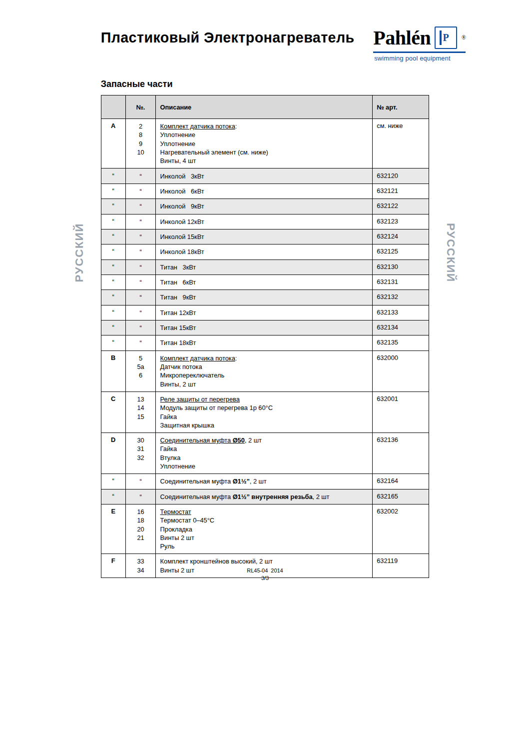РУССКИЙ
РУССКИЙ
Пластиковый Электронагреватель
Pahlén ®
swimming pool equipment
Запасные части
| | №. | Описание | № арт. |
| --- | --- | --- | --- |
| A | 2 8 9 10 | Комплект датчика потока : Уплотнение Уплотнение Нагревательный элемент (см. ниже) Винты, 4 шт | см. ниже |
| “ | “ | Инколой 3кВт | 632120 |
| “ | “ | Инколой 6кВт | 632121 |
| “ | “ | Инколой 9кВт | 632122 |
| “ | “ | Инколой 12кВт | 632123 |
| “ | “ | Инколой 15кВт | 632124 |
| “ | “ | Инколой 18кВт | 632125 |
| “ | “ | Титан 3кВт | 632130 |
| “ | “ | Титан 6кВт | 632131 |
| “ | “ | Титан 9кВт | 632132 |
| “ | “ | Титан 12кВт | 632133 |
| “ | “ | Титан 15кВт | 632134 |
| “ | “ | Титан 18кВт | 632135 |
| B | 5 5a 6 | Комплект датчика потока : Датчик потока Микропереключатель Винты, 2 шт | 632000 |
| C | 13 14 15 | Реле защиты от перегрева Модуль защиты от перегрева 1р 60°C Гайка Защитная крышка | 632001 |
| D | 30 31 32 | Соединительная муфта Ø50 , 2 шт Гайка Втулка Уплотнение | 632136 |
| “ | “ | Соединительная муфта Ø1½” , 2 шт | 632164 |
| “ | “ | Соединительная муфта Ø1½” внутренняя резьба , 2 шт | 632165 |
| E | 16 18 20 21 | Термостат Термостат 0–45°C Прокладка Винты 2 шт Руль | 632002 |
| F | 33 34 | Комплект кронштейнов высокий, 2 шт Винты 2 шт | 632119 |
RL45-04 2014
3/3